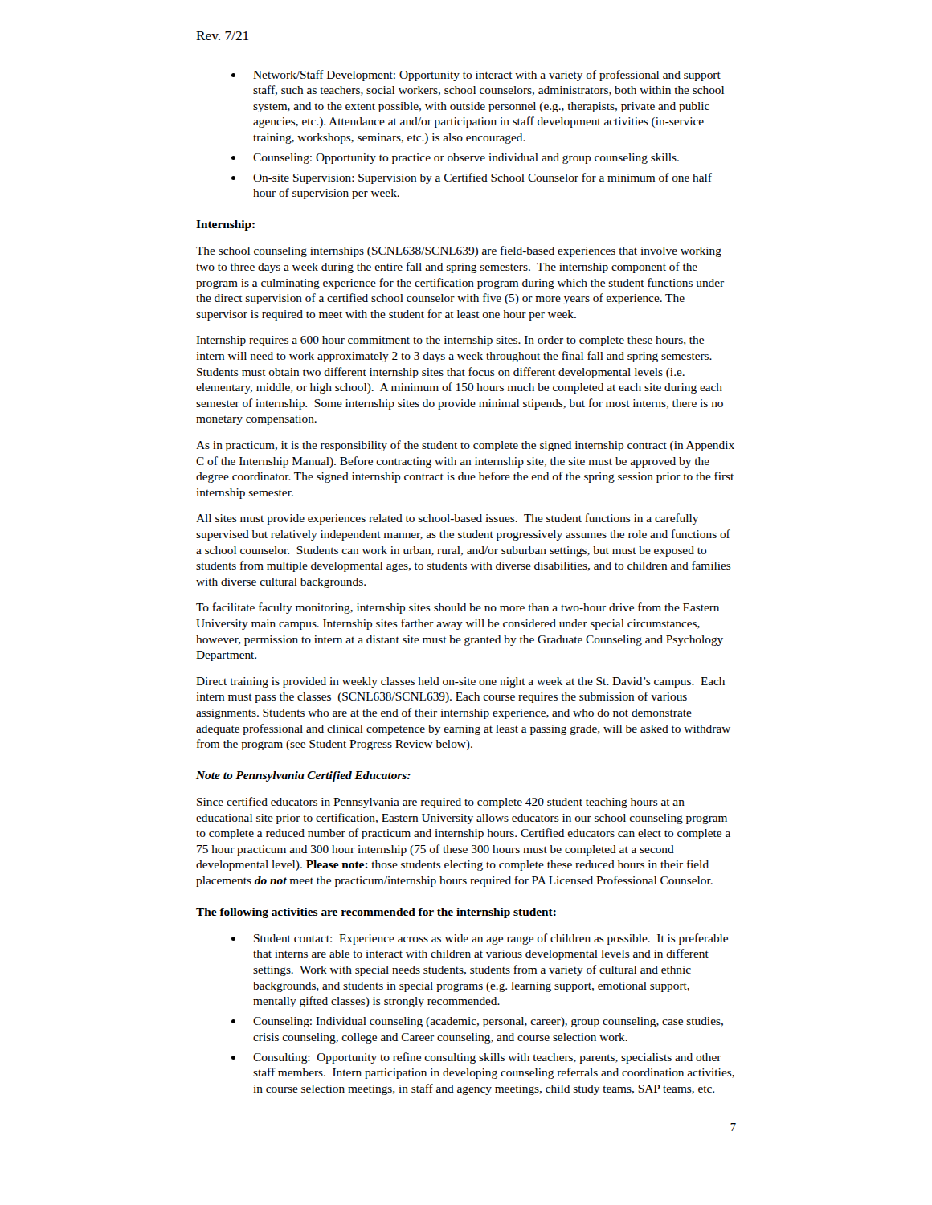Rev. 7/21
Network/Staff Development: Opportunity to interact with a variety of professional and support staff, such as teachers, social workers, school counselors, administrators, both within the school system, and to the extent possible, with outside personnel (e.g., therapists, private and public agencies, etc.). Attendance at and/or participation in staff development activities (in-service training, workshops, seminars, etc.) is also encouraged.
Counseling: Opportunity to practice or observe individual and group counseling skills.
On-site Supervision: Supervision by a Certified School Counselor for a minimum of one half hour of supervision per week.
Internship:
The school counseling internships (SCNL638/SCNL639) are field-based experiences that involve working two to three days a week during the entire fall and spring semesters. The internship component of the program is a culminating experience for the certification program during which the student functions under the direct supervision of a certified school counselor with five (5) or more years of experience. The supervisor is required to meet with the student for at least one hour per week.
Internship requires a 600 hour commitment to the internship sites. In order to complete these hours, the intern will need to work approximately 2 to 3 days a week throughout the final fall and spring semesters. Students must obtain two different internship sites that focus on different developmental levels (i.e. elementary, middle, or high school). A minimum of 150 hours much be completed at each site during each semester of internship. Some internship sites do provide minimal stipends, but for most interns, there is no monetary compensation.
As in practicum, it is the responsibility of the student to complete the signed internship contract (in Appendix C of the Internship Manual). Before contracting with an internship site, the site must be approved by the degree coordinator. The signed internship contract is due before the end of the spring session prior to the first internship semester.
All sites must provide experiences related to school-based issues. The student functions in a carefully supervised but relatively independent manner, as the student progressively assumes the role and functions of a school counselor. Students can work in urban, rural, and/or suburban settings, but must be exposed to students from multiple developmental ages, to students with diverse disabilities, and to children and families with diverse cultural backgrounds.
To facilitate faculty monitoring, internship sites should be no more than a two-hour drive from the Eastern University main campus. Internship sites farther away will be considered under special circumstances, however, permission to intern at a distant site must be granted by the Graduate Counseling and Psychology Department.
Direct training is provided in weekly classes held on-site one night a week at the St. David’s campus. Each intern must pass the classes (SCNL638/SCNL639). Each course requires the submission of various assignments. Students who are at the end of their internship experience, and who do not demonstrate adequate professional and clinical competence by earning at least a passing grade, will be asked to withdraw from the program (see Student Progress Review below).
Note to Pennsylvania Certified Educators:
Since certified educators in Pennsylvania are required to complete 420 student teaching hours at an educational site prior to certification, Eastern University allows educators in our school counseling program to complete a reduced number of practicum and internship hours. Certified educators can elect to complete a 75 hour practicum and 300 hour internship (75 of these 300 hours must be completed at a second developmental level). Please note: those students electing to complete these reduced hours in their field placements do not meet the practicum/internship hours required for PA Licensed Professional Counselor.
The following activities are recommended for the internship student:
Student contact: Experience across as wide an age range of children as possible. It is preferable that interns are able to interact with children at various developmental levels and in different settings. Work with special needs students, students from a variety of cultural and ethnic backgrounds, and students in special programs (e.g. learning support, emotional support, mentally gifted classes) is strongly recommended.
Counseling: Individual counseling (academic, personal, career), group counseling, case studies, crisis counseling, college and Career counseling, and course selection work.
Consulting: Opportunity to refine consulting skills with teachers, parents, specialists and other staff members. Intern participation in developing counseling referrals and coordination activities, in course selection meetings, in staff and agency meetings, child study teams, SAP teams, etc.
7